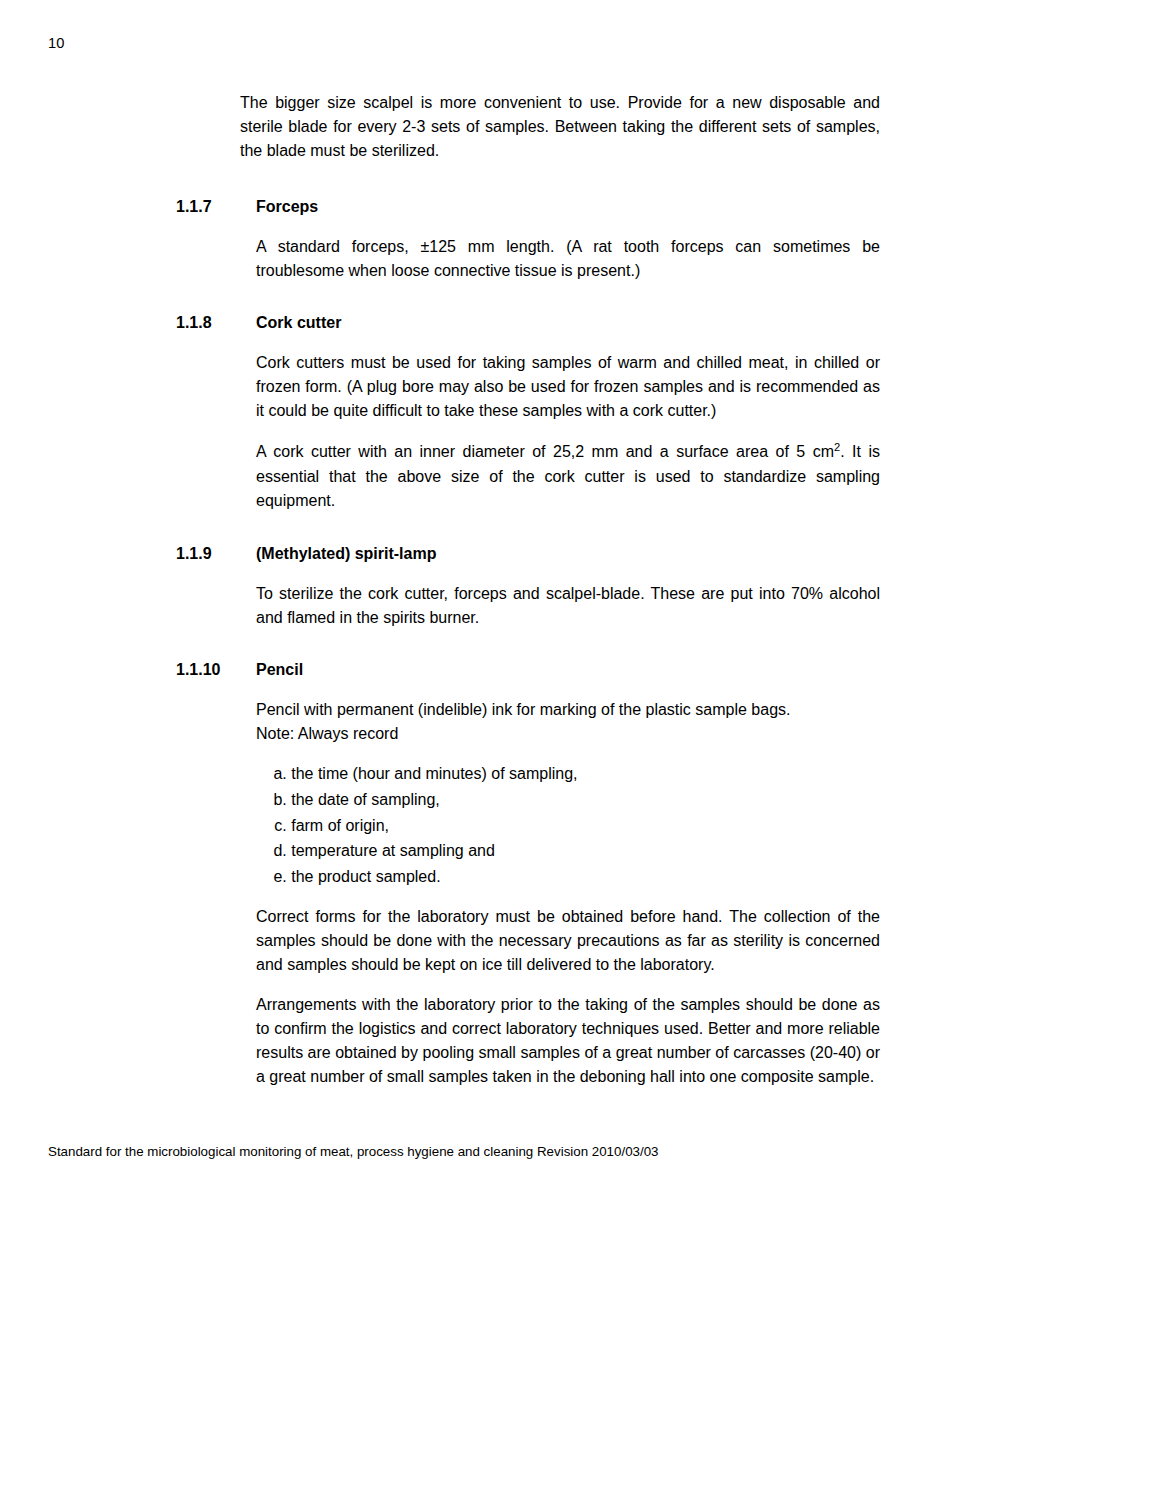10
The bigger size scalpel is more convenient to use. Provide for a new disposable and sterile blade for every 2-3 sets of samples. Between taking the different sets of samples, the blade must be sterilized.
1.1.7 Forceps
A standard forceps, ±125 mm length. (A rat tooth forceps can sometimes be troublesome when loose connective tissue is present.)
1.1.8 Cork cutter
Cork cutters must be used for taking samples of warm and chilled meat, in chilled or frozen form. (A plug bore may also be used for frozen samples and is recommended as it could be quite difficult to take these samples with a cork cutter.)
A cork cutter with an inner diameter of 25,2 mm and a surface area of 5 cm2. It is essential that the above size of the cork cutter is used to standardize sampling equipment.
1.1.9 (Methylated) spirit-lamp
To sterilize the cork cutter, forceps and scalpel-blade. These are put into 70% alcohol and flamed in the spirits burner.
1.1.10 Pencil
Pencil with permanent (indelible) ink for marking of the plastic sample bags.
Note: Always record
the time (hour and minutes) of sampling,
the date of sampling,
farm of origin,
temperature at sampling and
the product sampled.
Correct forms for the laboratory must be obtained before hand. The collection of the samples should be done with the necessary precautions as far as sterility is concerned and samples should be kept on ice till delivered to the laboratory.
Arrangements with the laboratory prior to the taking of the samples should be done as to confirm the logistics and correct laboratory techniques used. Better and more reliable results are obtained by pooling small samples of a great number of carcasses (20-40) or a great number of small samples taken in the deboning hall into one composite sample.
Standard for the microbiological monitoring of meat, process hygiene and cleaning Revision 2010/03/03